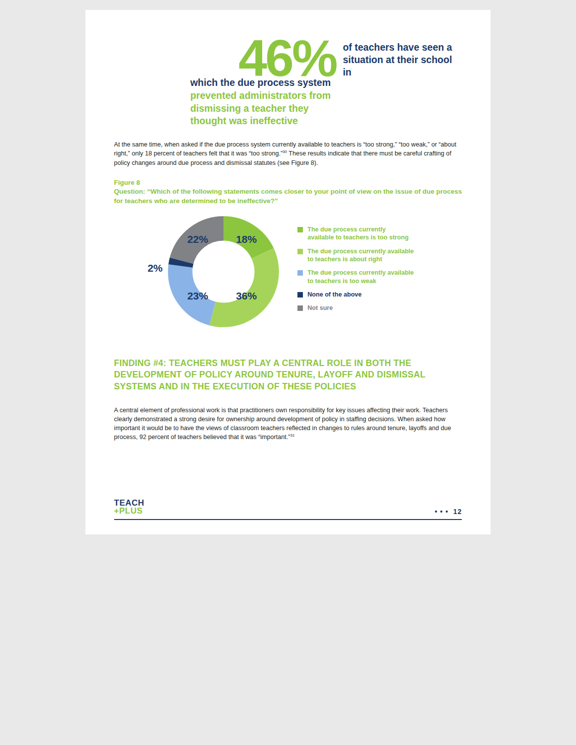46%
of teachers have seen a situation at their school in
which the due process system prevented administrators from
dismissing a teacher they
thought was ineffective
At the same time, when asked if the due process system currently available to teachers is “too strong,” “too weak,” or “about right,” only 18 percent of teachers felt that it was “too strong.”30 These results indicate that there must be careful crafting of policy changes around due process and dismissal statutes (see Figure 8).
Figure 8
Question: “Which of the following statements comes closer to your point of view on the issue of due process for teachers who are determined to be ineffective?”
18%
36%
23%
22%
2%
The due process currently
available to teachers is too strong
The due process currently available
to teachers is about right
The due process currently available
to teachers is too weak
None of the above
Not sure
Finding #4: Teachers must play a central role in both the development of policy around tenure, layoff and dismissal systems and in the execution of these policies
A central element of professional work is that practitioners own responsibility for key issues affecting their work. Teachers clearly demonstrated a strong desire for ownership around development of policy in staffing decisions. When asked how important it would be to have the views of classroom teachers reflected in changes to rules around tenure, layoffs and due process, 92 percent of teachers believed that it was “important.”31
TEACH
+PLUS
• • • 12